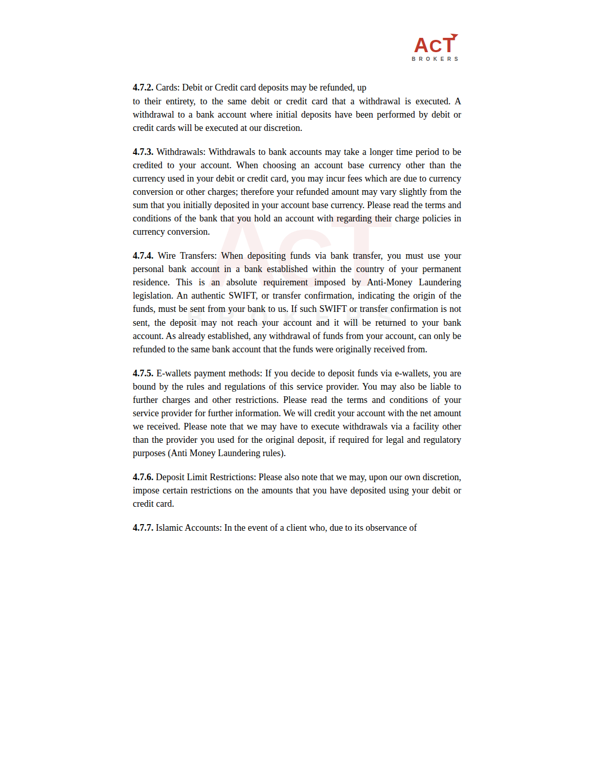ACT
BROKERS
ACT➤
BROKERS
4.7.2. Cards: Debit or Credit card deposits may be refunded, up
to their entirety, to the same debit or credit card that a withdrawal is executed. A withdrawal to a bank account where initial deposits have been performed by debit or credit cards will be executed at our discretion.
4.7.3. Withdrawals: Withdrawals to bank accounts may take a longer time period to be credited to your account. When choosing an account base currency other than the currency used in your debit or credit card, you may incur fees which are due to currency conversion or other charges; therefore your refunded amount may vary slightly from the sum that you initially deposited in your account base currency. Please read the terms and conditions of the bank that you hold an account with regarding their charge policies in currency conversion.
4.7.4. Wire Transfers: When depositing funds via bank transfer, you must use your personal bank account in a bank established within the country of your permanent residence. This is an absolute requirement imposed by Anti-Money Laundering legislation. An authentic SWIFT, or transfer confirmation, indicating the origin of the funds, must be sent from your bank to us. If such SWIFT or transfer confirmation is not sent, the deposit may not reach your account and it will be returned to your bank account. As already established, any withdrawal of funds from your account, can only be refunded to the same bank account that the funds were originally received from.
4.7.5. E-wallets payment methods: If you decide to deposit funds via e-wallets, you are bound by the rules and regulations of this service provider. You may also be liable to further charges and other restrictions. Please read the terms and conditions of your service provider for further information. We will credit your account with the net amount we received. Please note that we may have to execute withdrawals via a facility other than the provider you used for the original deposit, if required for legal and regulatory purposes (Anti Money Laundering rules).
4.7.6. Deposit Limit Restrictions: Please also note that we may, upon our own discretion, impose certain restrictions on the amounts that you have deposited using your debit or credit card.
4.7.7. Islamic Accounts: In the event of a client who, due to its observance of